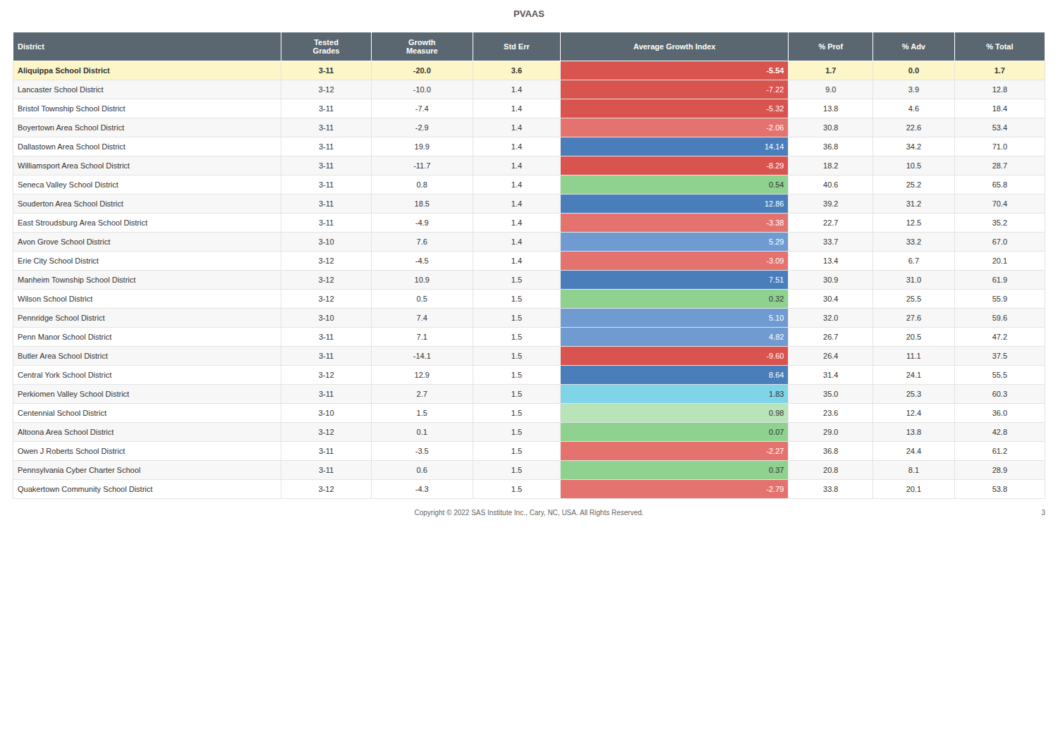PVAAS
| District | Tested Grades | Growth Measure | Std Err | Average Growth Index | % Prof | % Adv | % Total |
| --- | --- | --- | --- | --- | --- | --- | --- |
| Aliquippa School District | 3-11 | -20.0 | 3.6 | -5.54 | 1.7 | 0.0 | 1.7 |
| Lancaster School District | 3-12 | -10.0 | 1.4 | -7.22 | 9.0 | 3.9 | 12.8 |
| Bristol Township School District | 3-11 | -7.4 | 1.4 | -5.32 | 13.8 | 4.6 | 18.4 |
| Boyertown Area School District | 3-11 | -2.9 | 1.4 | -2.06 | 30.8 | 22.6 | 53.4 |
| Dallastown Area School District | 3-11 | 19.9 | 1.4 | 14.14 | 36.8 | 34.2 | 71.0 |
| Williamsport Area School District | 3-11 | -11.7 | 1.4 | -8.29 | 18.2 | 10.5 | 28.7 |
| Seneca Valley School District | 3-11 | 0.8 | 1.4 | 0.54 | 40.6 | 25.2 | 65.8 |
| Souderton Area School District | 3-11 | 18.5 | 1.4 | 12.86 | 39.2 | 31.2 | 70.4 |
| East Stroudsburg Area School District | 3-11 | -4.9 | 1.4 | -3.38 | 22.7 | 12.5 | 35.2 |
| Avon Grove School District | 3-10 | 7.6 | 1.4 | 5.29 | 33.7 | 33.2 | 67.0 |
| Erie City School District | 3-12 | -4.5 | 1.4 | -3.09 | 13.4 | 6.7 | 20.1 |
| Manheim Township School District | 3-12 | 10.9 | 1.5 | 7.51 | 30.9 | 31.0 | 61.9 |
| Wilson School District | 3-12 | 0.5 | 1.5 | 0.32 | 30.4 | 25.5 | 55.9 |
| Pennridge School District | 3-10 | 7.4 | 1.5 | 5.10 | 32.0 | 27.6 | 59.6 |
| Penn Manor School District | 3-11 | 7.1 | 1.5 | 4.82 | 26.7 | 20.5 | 47.2 |
| Butler Area School District | 3-11 | -14.1 | 1.5 | -9.60 | 26.4 | 11.1 | 37.5 |
| Central York School District | 3-12 | 12.9 | 1.5 | 8.64 | 31.4 | 24.1 | 55.5 |
| Perkiomen Valley School District | 3-11 | 2.7 | 1.5 | 1.83 | 35.0 | 25.3 | 60.3 |
| Centennial School District | 3-10 | 1.5 | 1.5 | 0.98 | 23.6 | 12.4 | 36.0 |
| Altoona Area School District | 3-12 | 0.1 | 1.5 | 0.07 | 29.0 | 13.8 | 42.8 |
| Owen J Roberts School District | 3-11 | -3.5 | 1.5 | -2.27 | 36.8 | 24.4 | 61.2 |
| Pennsylvania Cyber Charter School | 3-11 | 0.6 | 1.5 | 0.37 | 20.8 | 8.1 | 28.9 |
| Quakertown Community School District | 3-12 | -4.3 | 1.5 | -2.79 | 33.8 | 20.1 | 53.8 |
Copyright © 2022 SAS Institute Inc., Cary, NC, USA. All Rights Reserved. 3